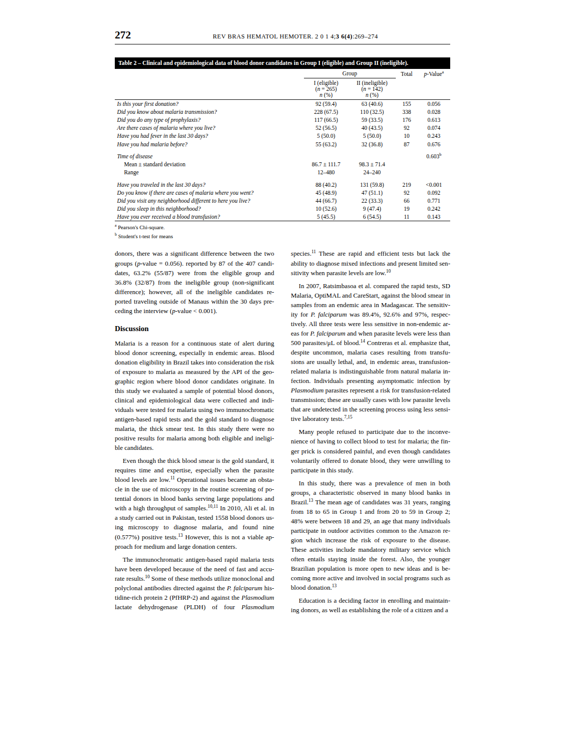272
rev bras hematol hemoter. 2 0 1 4;3 6(4):269–274
Table 2 – Clinical and epidemiological data of blood donor candidates in Group I (eligible) and Group II (ineligible).
| | Group | Total | p -Value a |
| --- | --- | --- | --- |
| | I (eligible) ( n = 265) n (%) | II (ineligible) ( n = 142) n (%) | | |
| Is this your first donation? | 92 (59.4) | 63 (40.6) | 155 | 0.056 |
| Did you know about malaria transmission? | 228 (67.5) | 110 (32.5) | 338 | 0.028 |
| Did you do any type of prophylaxis? | 117 (66.5) | 59 (33.5) | 176 | 0.613 |
| Are there cases of malaria where you live? | 52 (56.5) | 40 (43.5) | 92 | 0.074 |
| Have you had fever in the last 30 days? | 5 (50.0) | 5 (50.0) | 10 | 0.243 |
| Have you had malaria before? | 55 (63.2) | 32 (36.8) | 87 | 0.676 |
| Time of disease | | | | 0.603 b |
| Mean ± standard deviation | 86.7 ± 111.7 | 98.3 ± 71.4 | | |
| Range | 12–480 | 24–240 | | |
| Have you traveled in the last 30 days? | 88 (40.2) | 131 (59.8) | 219 | <0.001 |
| Do you know if there are cases of malaria where you went? | 45 (48.9) | 47 (51.1) | 92 | 0.092 |
| Did you visit any neighborhood different to here you live? | 44 (66.7) | 22 (33.3) | 66 | 0.771 |
| Did you sleep in this neighborhood? | 10 (52.6) | 9 (47.4) | 19 | 0.242 |
| Have you ever received a blood transfusion? | 5 (45.5) | 6 (54.5) | 11 | 0.143 |
a Pearson's Chi-square.
b Student's t-test for means
donors, there was a significant difference between the two groups (p-value = 0.056). reported by 87 of the 407 candidates, 63.2% (55/87) were from the eligible group and 36.8% (32/87) from the ineligible group (non-significant difference); however, all of the ineligible candidates reported traveling outside of Manaus within the 30 days preceding the interview (p-value < 0.001).
Discussion
Malaria is a reason for a continuous state of alert during blood donor screening, especially in endemic areas. Blood donation eligibility in Brazil takes into consideration the risk of exposure to malaria as measured by the API of the geographic region where blood donor candidates originate. In this study we evaluated a sample of potential blood donors, clinical and epidemiological data were collected and individuals were tested for malaria using two immunochromatic antigen-based rapid tests and the gold standard to diagnose malaria, the thick smear test. In this study there were no positive results for malaria among both eligible and ineligible candidates.
Even though the thick blood smear is the gold standard, it requires time and expertise, especially when the parasite blood levels are low.11 Operational issues became an obstacle in the use of microscopy in the routine screening of potential donors in blood banks serving large populations and with a high throughput of samples.10,11 In 2010, Ali et al. in a study carried out in Pakistan, tested 1558 blood donors using microscopy to diagnose malaria, and found nine (0.577%) positive tests.13 However, this is not a viable approach for medium and large donation centers.
The immunochromatic antigen-based rapid malaria tests have been developed because of the need of fast and accurate results.10 Some of these methods utilize monoclonal and polyclonal antibodies directed against the P. falciparum histidine-rich protein 2 (PfHRP-2) and against the Plasmodium lactate dehydrogenase (PLDH) of four Plasmodium species.11 These are rapid and efficient tests but lack the ability to diagnose mixed infections and present limited sensitivity when parasite levels are low.10
In 2007, Ratsimbasoa et al. compared the rapid tests, SD Malaria, OptiMAL and CareStart, against the blood smear in samples from an endemic area in Madagascar. The sensitivity for P. falciparum was 89.4%, 92.6% and 97%, respectively. All three tests were less sensitive in non-endemic areas for P. falciparum and when parasite levels were less than 500 parasites/μL of blood.14 Contreras et al. emphasize that, despite uncommon, malaria cases resulting from transfusions are usually lethal, and, in endemic areas, transfusion-related malaria is indistinguishable from natural malaria infection. Individuals presenting asymptomatic infection by Plasmodium parasites represent a risk for transfusion-related transmission; these are usually cases with low parasite levels that are undetected in the screening process using less sensitive laboratory tests.7,15
Many people refused to participate due to the inconvenience of having to collect blood to test for malaria; the finger prick is considered painful, and even though candidates voluntarily offered to donate blood, they were unwilling to participate in this study.
In this study, there was a prevalence of men in both groups, a characteristic observed in many blood banks in Brazil.13 The mean age of candidates was 31 years, ranging from 18 to 65 in Group 1 and from 20 to 59 in Group 2; 48% were between 18 and 29, an age that many individuals participate in outdoor activities common to the Amazon region which increase the risk of exposure to the disease. These activities include mandatory military service which often entails staying inside the forest. Also, the younger Brazilian population is more open to new ideas and is becoming more active and involved in social programs such as blood donation.13
Education is a deciding factor in enrolling and maintaining donors, as well as establishing the role of a citizen and a